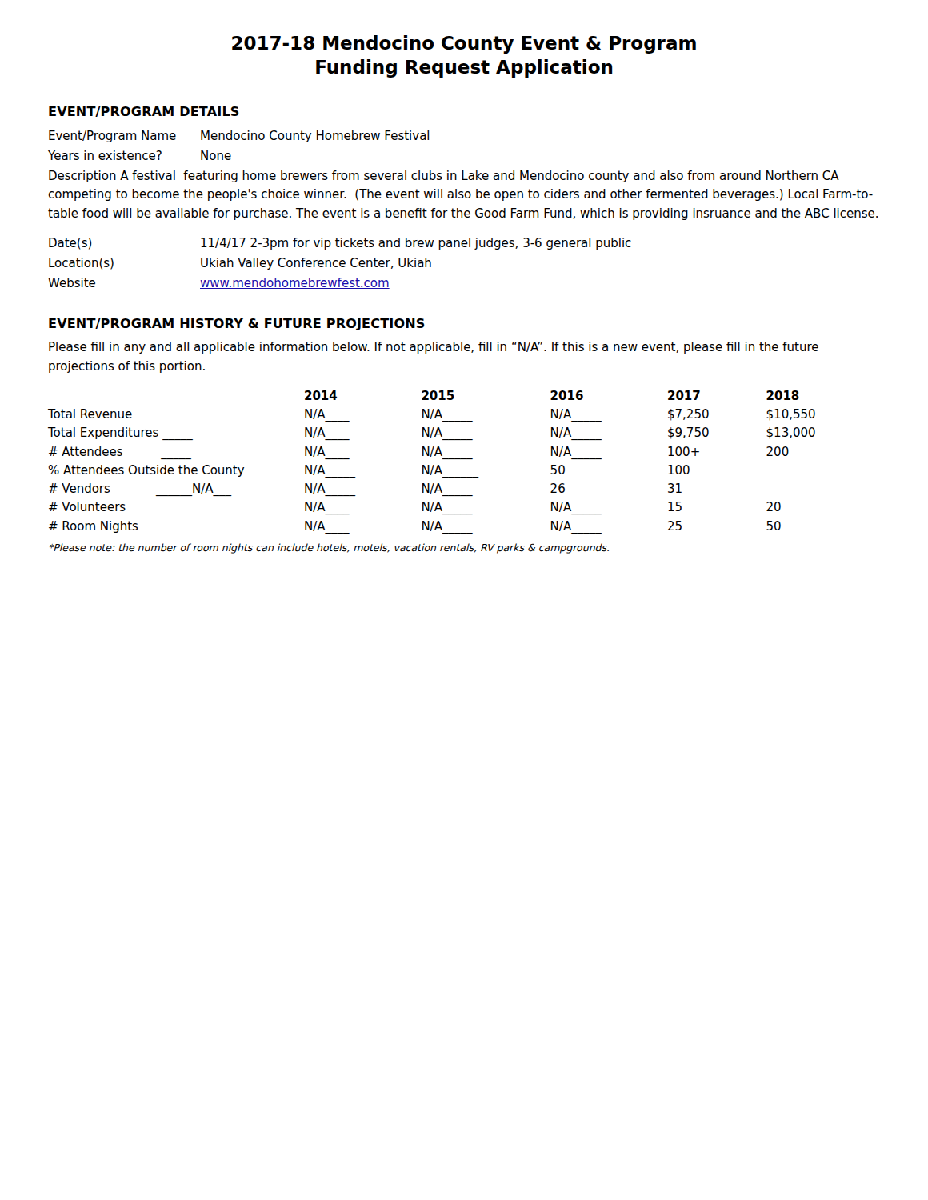2017-18 Mendocino County Event & Program
Funding Request Application
EVENT/PROGRAM DETAILS
Event/Program Name Mendocino County Homebrew Festival
Years in existence?None
Description A festival featuring home brewers from several clubs in Lake and Mendocino county and also from around Northern CA competing to become the people's choice winner. (The event will also be open to ciders and other fermented beverages.) Local Farm-to-table food will be available for purchase. The event is a benefit for the Good Farm Fund, which is providing insruance and the ABC license.
Date(s) 11/4/17 2-3pm for vip tickets and brew panel judges, 3-6 general public
Location(s) Ukiah Valley Conference Center, Ukiah
Website www.mendohomebrewfest.com
EVENT/PROGRAM HISTORY & FUTURE PROJECTIONS
Please fill in any and all applicable information below. If not applicable, fill in “N/A”. If this is a new event, please fill in the future projections of this portion.
| | 2014 | 2015 | 2016 | 2017 | 2018 |
| --- | --- | --- | --- | --- | --- |
| Total Revenue | N/A____ | N/A_____ | N/A_____ | $7,250 | $10,550 |
| Total Expenditures _____ | N/A____ | N/A_____ | N/A_____ | $9,750 | $13,000 |
| # Attendees _____ | N/A____ | N/A_____ | N/A_____ | 100+ | 200 |
| % Attendees Outside the County | N/A_____ | N/A______ | 50 | 100 | |
| # Vendors ______N/A___ | N/A_____ | N/A_____ | 26 | 31 | |
| # Volunteers | N/A____ | N/A_____ | N/A_____ | 15 | 20 |
| # Room Nights | N/A____ | N/A_____ | N/A_____ | 25 | 50 |
*Please note: the number of room nights can include hotels, motels, vacation rentals, RV parks & campgrounds.